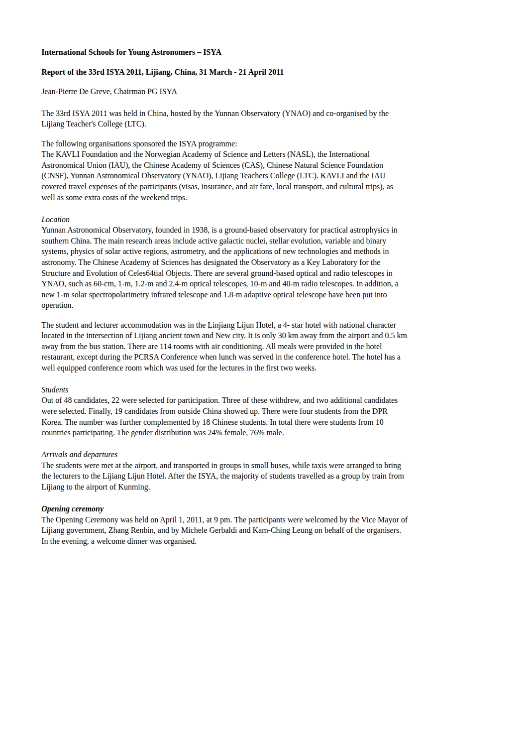International Schools for Young Astronomers – ISYA
Report of the 33rd ISYA 2011, Lijiang, China, 31 March - 21 April 2011
Jean-Pierre De Greve, Chairman PG ISYA
The 33rd ISYA 2011 was held in China, hosted by the Yunnan Observatory (YNAO) and co-organised by the Lijiang Teacher's College (LTC).
The following organisations sponsored the ISYA programme:
The KAVLI Foundation and the Norwegian Academy of Science and Letters (NASL), the International Astronomical Union (IAU), the Chinese Academy of Sciences (CAS), Chinese Natural Science Foundation (CNSF), Yunnan Astronomical Observatory (YNAO), Lijiang Teachers College (LTC). KAVLI and the IAU covered travel expenses of the participants (visas, insurance, and air fare, local transport, and cultural trips), as well as some extra costs of the weekend trips.
Location
Yunnan Astronomical Observatory, founded in 1938, is a ground-based observatory for practical astrophysics in southern China. The main research areas include active galactic nuclei, stellar evolution, variable and binary systems, physics of solar active regions, astrometry, and the applications of new technologies and methods in astronomy. The Chinese Academy of Sciences has designated the Observatory as a Key Laboratory for the Structure and Evolution of Celes64tial Objects. There are several ground-based optical and radio telescopes in YNAO, such as 60-cm, 1-m, 1.2-m and 2.4-m optical telescopes, 10-m and 40-m radio telescopes. In addition, a new 1-m solar spectropolarimetry infrared telescope and 1.8-m adaptive optical telescope have been put into operation.
The student and lecturer accommodation was in the Linjiang Lijun Hotel, a 4- star hotel with national character located in the intersection of Lijiang ancient town and New city. It is only 30 km away from the airport and 0.5 km away from the bus station. There are 114 rooms with air conditioning. All meals were provided in the hotel restaurant, except during the PCRSA Conference when lunch was served in the conference hotel. The hotel has a well equipped conference room which was used for the lectures in the first two weeks.
Students
Out of 48 candidates, 22 were selected for participation. Three of these withdrew, and two additional candidates were selected. Finally, 19 candidates from outside China showed up. There were four students from the DPR Korea. The number was further complemented by 18 Chinese students. In total there were students from 10 countries participating. The gender distribution was 24% female, 76% male.
Arrivals and departures
The students were met at the airport, and transported in groups in small buses, while taxis were arranged to bring the lecturers to the Lijiang Lijun Hotel. After the ISYA, the majority of students travelled as a group by train from Lijiang to the airport of Kunming.
Opening ceremony
The Opening Ceremony was held on April 1, 2011, at 9 pm. The participants were welcomed by the Vice Mayor of Lijiang government, Zhang Renbin, and by Michele Gerbaldi and Kam-Ching Leung on behalf of the organisers. In the evening, a welcome dinner was organised.